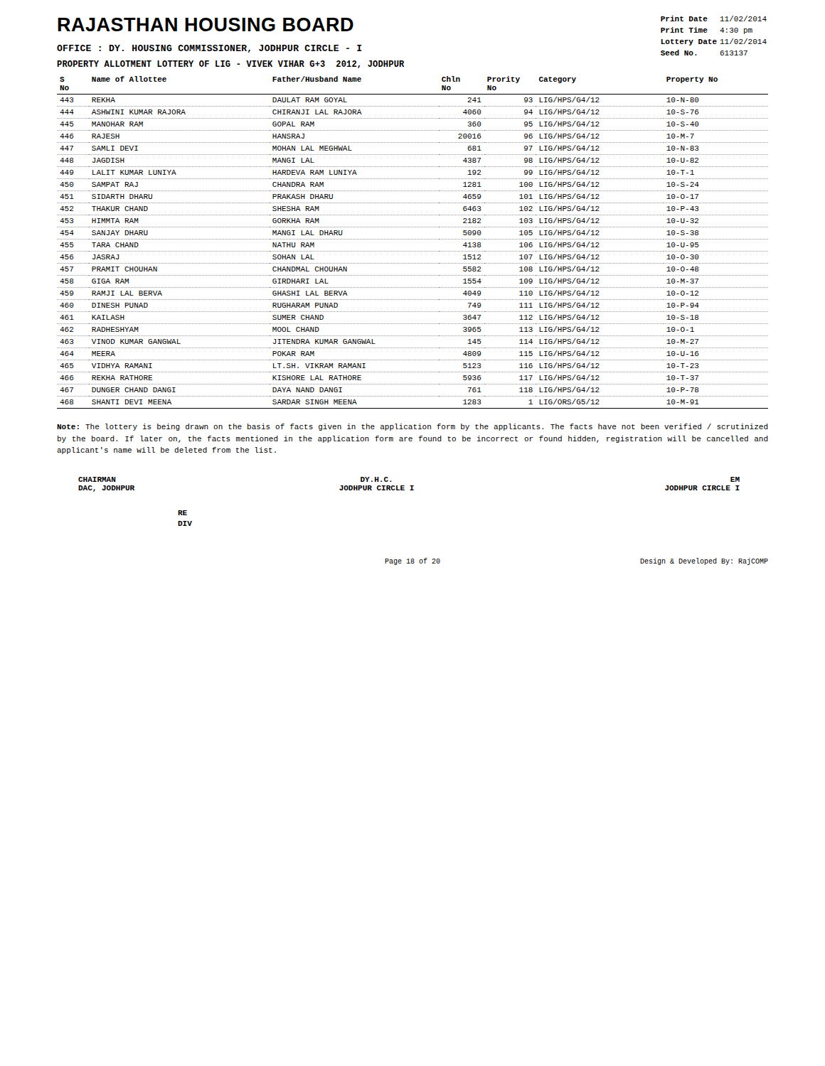RAJASTHAN HOUSING BOARD
| Print Date | 11/02/2014 |
| Print Time | 4:30 pm |
| Lottery Date | 11/02/2014 |
| Seed No. | 613137 |
OFFICE : DY. HOUSING COMMISSIONER, JODHPUR CIRCLE - I
PROPERTY ALLOTMENT LOTTERY OF LIG - VIVEK VIHAR G+3 2012, JODHPUR
| S No | Name of Allottee | Father/Husband Name | Chln No | Prority No | Category | Property No |
| --- | --- | --- | --- | --- | --- | --- |
| 443 | REKHA | DAULAT RAM GOYAL | 241 | 93 | LIG/HPS/G4/12 | 10-N-80 |
| 444 | ASHWINI KUMAR RAJORA | CHIRANJI LAL RAJORA | 4060 | 94 | LIG/HPS/G4/12 | 10-S-76 |
| 445 | MANOHAR RAM | GOPAL RAM | 360 | 95 | LIG/HPS/G4/12 | 10-S-40 |
| 446 | RAJESH | HANSRAJ | 20016 | 96 | LIG/HPS/G4/12 | 10-M-7 |
| 447 | SAMLI DEVI | MOHAN LAL MEGHWAL | 681 | 97 | LIG/HPS/G4/12 | 10-N-83 |
| 448 | JAGDISH | MANGI LAL | 4387 | 98 | LIG/HPS/G4/12 | 10-U-82 |
| 449 | LALIT KUMAR LUNIYA | HARDEVA RAM LUNIYA | 192 | 99 | LIG/HPS/G4/12 | 10-T-1 |
| 450 | SAMPAT RAJ | CHANDRA RAM | 1281 | 100 | LIG/HPS/G4/12 | 10-S-24 |
| 451 | SIDARTH DHARU | PRAKASH DHARU | 4659 | 101 | LIG/HPS/G4/12 | 10-O-17 |
| 452 | THAKUR CHAND | SHESHA RAM | 6463 | 102 | LIG/HPS/G4/12 | 10-P-43 |
| 453 | HIMMTA RAM | GORKHA RAM | 2182 | 103 | LIG/HPS/G4/12 | 10-U-32 |
| 454 | SANJAY DHARU | MANGI LAL DHARU | 5090 | 105 | LIG/HPS/G4/12 | 10-S-38 |
| 455 | TARA CHAND | NATHU RAM | 4138 | 106 | LIG/HPS/G4/12 | 10-U-95 |
| 456 | JASRAJ | SOHAN LAL | 1512 | 107 | LIG/HPS/G4/12 | 10-O-30 |
| 457 | PRAMIT CHOUHAN | CHANDMAL CHOUHAN | 5582 | 108 | LIG/HPS/G4/12 | 10-O-48 |
| 458 | GIGA RAM | GIRDHARI LAL | 1554 | 109 | LIG/HPS/G4/12 | 10-M-37 |
| 459 | RAMJI LAL BERVA | GHASHI LAL BERVA | 4049 | 110 | LIG/HPS/G4/12 | 10-O-12 |
| 460 | DINESH PUNAD | RUGHARAM PUNAD | 749 | 111 | LIG/HPS/G4/12 | 10-P-94 |
| 461 | KAILASH | SUMER CHAND | 3647 | 112 | LIG/HPS/G4/12 | 10-S-18 |
| 462 | RADHESHYAM | MOOL CHAND | 3965 | 113 | LIG/HPS/G4/12 | 10-O-1 |
| 463 | VINOD KUMAR GANGWAL | JITENDRA KUMAR GANGWAL | 145 | 114 | LIG/HPS/G4/12 | 10-M-27 |
| 464 | MEERA | POKAR RAM | 4809 | 115 | LIG/HPS/G4/12 | 10-U-16 |
| 465 | VIDHYA RAMANI | LT.SH. VIKRAM RAMANI | 5123 | 116 | LIG/HPS/G4/12 | 10-T-23 |
| 466 | REKHA RATHORE | KISHORE LAL RATHORE | 5936 | 117 | LIG/HPS/G4/12 | 10-T-37 |
| 467 | DUNGER CHAND DANGI | DAYA NAND DANGI | 761 | 118 | LIG/HPS/G4/12 | 10-P-78 |
| 468 | SHANTI DEVI MEENA | SARDAR SINGH MEENA | 1283 | 1 | LIG/ORS/G5/12 | 10-M-91 |
Note: The lottery is being drawn on the basis of facts given in the application form by the applicants. The facts have not been verified / scrutinized by the board. If later on, the facts mentioned in the application form are found to be incorrect or found hidden, registration will be cancelled and applicant's name will be deleted from the list.
| CHAIRMAN | DY.H.C. | EM |
| DAC, JODHPUR | JODHPUR CIRCLE I | JODHPUR CIRCLE I |
RE
DIV
Page 18 of 20
Design & Developed By: RajCOMP